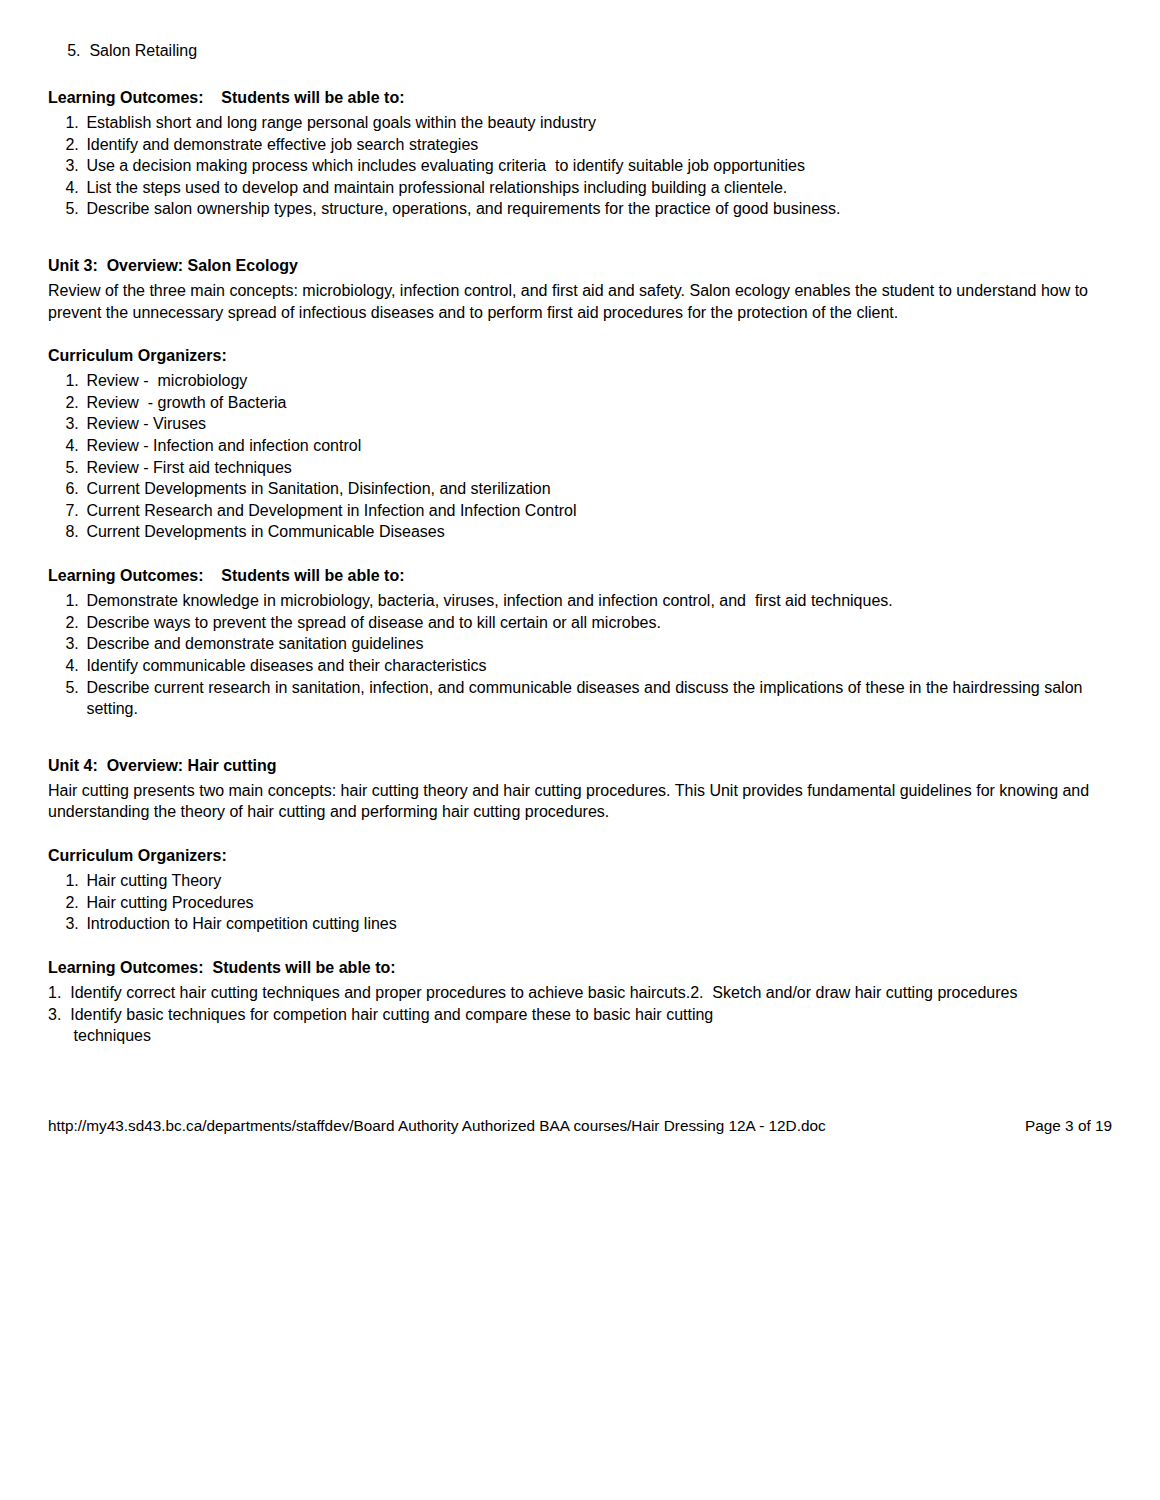5. Salon Retailing
Learning Outcomes: Students will be able to:
Establish short and long range personal goals within the beauty industry
Identify and demonstrate effective job search strategies
Use a decision making process which includes evaluating criteria to identify suitable job opportunities
List the steps used to develop and maintain professional relationships including building a clientele.
Describe salon ownership types, structure, operations, and requirements for the practice of good business.
Unit 3: Overview: Salon Ecology
Review of the three main concepts: microbiology, infection control, and first aid and safety. Salon ecology enables the student to understand how to prevent the unnecessary spread of infectious diseases and to perform first aid procedures for the protection of the client.
Curriculum Organizers:
Review - microbiology
Review - growth of Bacteria
Review - Viruses
Review - Infection and infection control
Review - First aid techniques
Current Developments in Sanitation, Disinfection, and sterilization
Current Research and Development in Infection and Infection Control
Current Developments in Communicable Diseases
Learning Outcomes: Students will be able to:
Demonstrate knowledge in microbiology, bacteria, viruses, infection and infection control, and first aid techniques.
Describe ways to prevent the spread of disease and to kill certain or all microbes.
Describe and demonstrate sanitation guidelines
Identify communicable diseases and their characteristics
Describe current research in sanitation, infection, and communicable diseases and discuss the implications of these in the hairdressing salon setting.
Unit 4: Overview: Hair cutting
Hair cutting presents two main concepts: hair cutting theory and hair cutting procedures. This Unit provides fundamental guidelines for knowing and understanding the theory of hair cutting and performing hair cutting procedures.
Curriculum Organizers:
Hair cutting Theory
Hair cutting Procedures
Introduction to Hair competition cutting lines
Learning Outcomes: Students will be able to:
1. Identify correct hair cutting techniques and proper procedures to achieve basic haircuts.2. Sketch and/or draw hair cutting procedures
3. Identify basic techniques for competion hair cutting and compare these to basic hair cutting
techniques
http://my43.sd43.bc.ca/departments/staffdev/Board Authority Authorized BAA courses/Hair Dressing 12A - 12D.doc Page 3 of 19